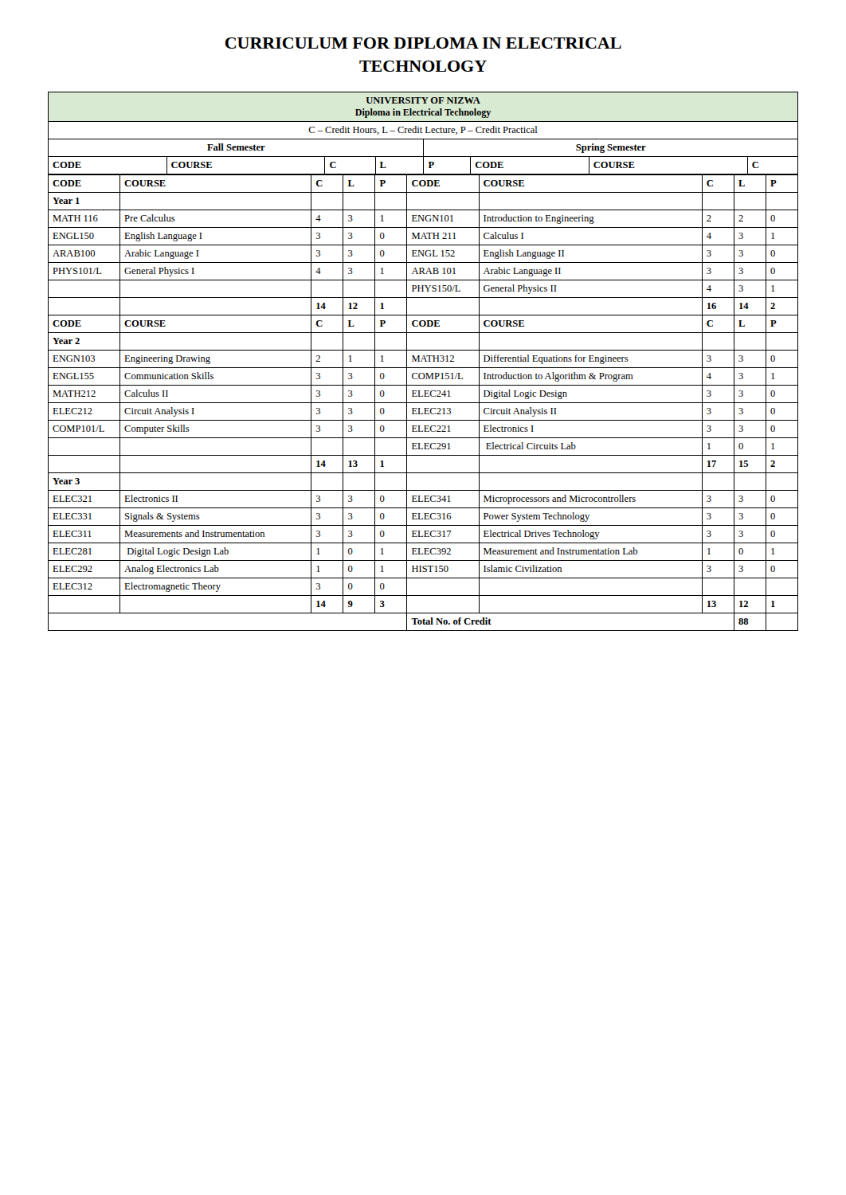CURRICULUM FOR DIPLOMA IN ELECTRICAL
TECHNOLOGY
| UNIVERSITY OF NIZWA Diploma in Electrical Technology |
| C – Credit Hours, L – Credit Lecture, P – Credit Practical |
| Fall Semester | Spring Semester |
| CODE | COURSE | C | L | P | CODE | COURSE | C |
| CODE | COURSE | C | L | P | CODE | COURSE | C | L | P |
| Year 1 | | | | | | | | | |
| MATH 116 | Pre Calculus | 4 | 3 | 1 | ENGN101 | Introduction to Engineering | 2 | 2 | 0 |
| ENGL150 | English Language I | 3 | 3 | 0 | MATH 211 | Calculus I | 4 | 3 | 1 |
| ARAB100 | Arabic Language I | 3 | 3 | 0 | ENGL 152 | English Language II | 3 | 3 | 0 |
| PHYS101/L | General Physics I | 4 | 3 | 1 | ARAB 101 | Arabic Language II | 3 | 3 | 0 |
| | | | | | PHYS150/L | General Physics II | 4 | 3 | 1 |
| | | 14 | 12 | 1 | | | 16 | 14 | 2 |
| CODE | COURSE | C | L | P | CODE | COURSE | C | L | P |
| Year 2 | | | | | | | | | |
| ENGN103 | Engineering Drawing | 2 | 1 | 1 | MATH312 | Differential Equations for Engineers | 3 | 3 | 0 |
| ENGL155 | Communication Skills | 3 | 3 | 0 | COMP151/L | Introduction to Algorithm & Program | 4 | 3 | 1 |
| MATH212 | Calculus II | 3 | 3 | 0 | ELEC241 | Digital Logic Design | 3 | 3 | 0 |
| ELEC212 | Circuit Analysis I | 3 | 3 | 0 | ELEC213 | Circuit Analysis II | 3 | 3 | 0 |
| COMP101/L | Computer Skills | 3 | 3 | 0 | ELEC221 | Electronics I | 3 | 3 | 0 |
| | | | | | ELEC291 | Electrical Circuits Lab | 1 | 0 | 1 |
| | | 14 | 13 | 1 | | | 17 | 15 | 2 |
| Year 3 | | | | | | | | | |
| ELEC321 | Electronics II | 3 | 3 | 0 | ELEC341 | Microprocessors and Microcontrollers | 3 | 3 | 0 |
| ELEC331 | Signals & Systems | 3 | 3 | 0 | ELEC316 | Power System Technology | 3 | 3 | 0 |
| ELEC311 | Measurements and Instrumentation | 3 | 3 | 0 | ELEC317 | Electrical Drives Technology | 3 | 3 | 0 |
| ELEC281 | Digital Logic Design Lab | 1 | 0 | 1 | ELEC392 | Measurement and Instrumentation Lab | 1 | 0 | 1 |
| ELEC292 | Analog Electronics Lab | 1 | 0 | 1 | HIST150 | Islamic Civilization | 3 | 3 | 0 |
| ELEC312 | Electromagnetic Theory | 3 | 0 | 0 | | | | | |
| | | 14 | 9 | 3 | | | 13 | 12 | 1 |
| | | | | | Total No. of Credit | 88 | |